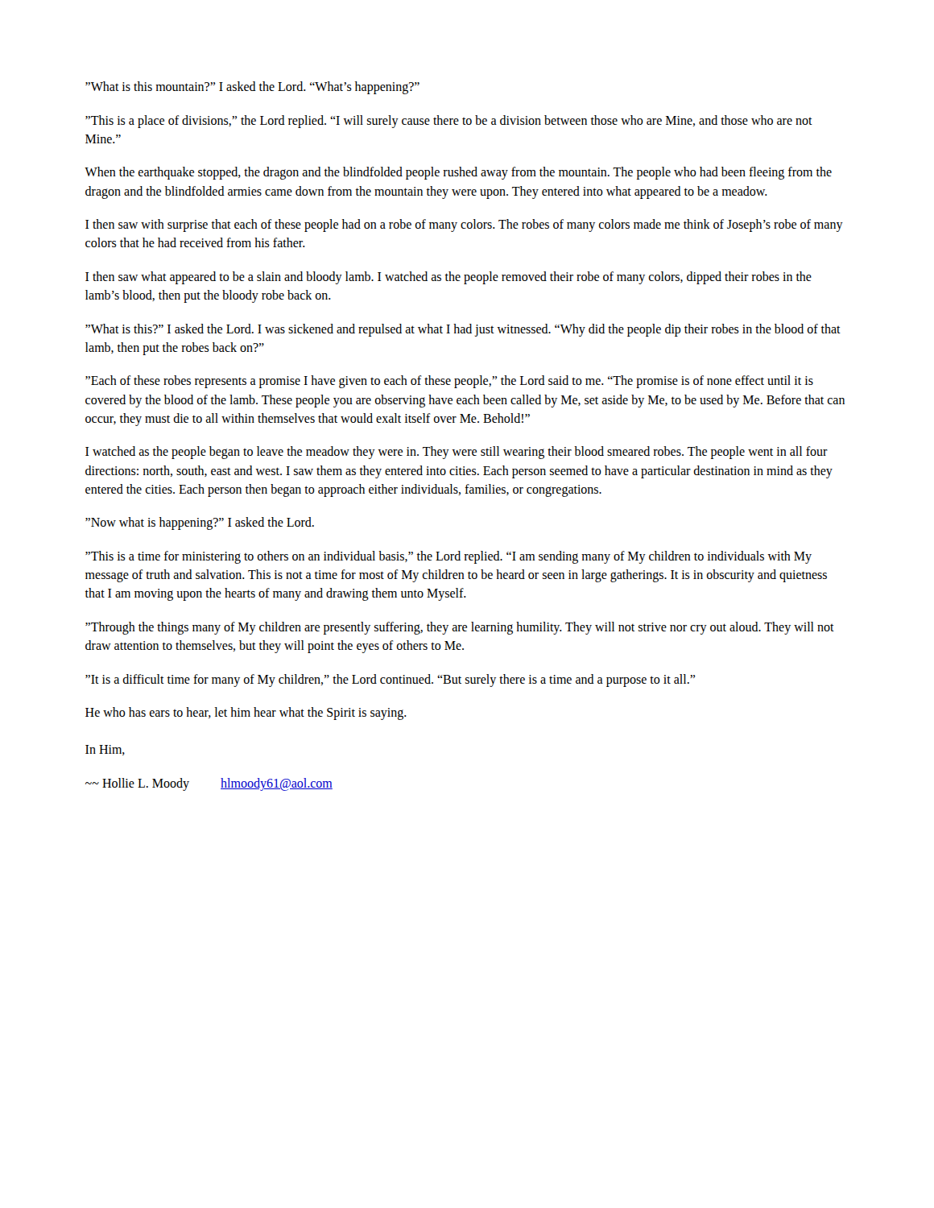”What is this mountain?” I asked the Lord. “What’s happening?”
”This is a place of divisions,” the Lord replied. “I will surely cause there to be a division between those who are Mine, and those who are not Mine.”
When the earthquake stopped, the dragon and the blindfolded people rushed away from the mountain. The people who had been fleeing from the dragon and the blindfolded armies came down from the mountain they were upon. They entered into what appeared to be a meadow.
I then saw with surprise that each of these people had on a robe of many colors. The robes of many colors made me think of Joseph’s robe of many colors that he had received from his father.
I then saw what appeared to be a slain and bloody lamb. I watched as the people removed their robe of many colors, dipped their robes in the lamb’s blood, then put the bloody robe back on.
”What is this?” I asked the Lord. I was sickened and repulsed at what I had just witnessed. “Why did the people dip their robes in the blood of that lamb, then put the robes back on?”
”Each of these robes represents a promise I have given to each of these people,” the Lord said to me. “The promise is of none effect until it is covered by the blood of the lamb. These people you are observing have each been called by Me, set aside by Me, to be used by Me. Before that can occur, they must die to all within themselves that would exalt itself over Me. Behold!”
I watched as the people began to leave the meadow they were in. They were still wearing their blood smeared robes. The people went in all four directions: north, south, east and west. I saw them as they entered into cities. Each person seemed to have a particular destination in mind as they entered the cities. Each person then began to approach either individuals, families, or congregations.
”Now what is happening?” I asked the Lord.
”This is a time for ministering to others on an individual basis,” the Lord replied. “I am sending many of My children to individuals with My message of truth and salvation. This is not a time for most of My children to be heard or seen in large gatherings. It is in obscurity and quietness that I am moving upon the hearts of many and drawing them unto Myself.
”Through the things many of My children are presently suffering, they are learning humility. They will not strive nor cry out aloud. They will not draw attention to themselves, but they will point the eyes of others to Me.
”It is a difficult time for many of My children,” the Lord continued. “But surely there is a time and a purpose to it all.”
He who has ears to hear, let him hear what the Spirit is saying.
In Him,
~~ Hollie L. Moody hlmoody61@aol.com